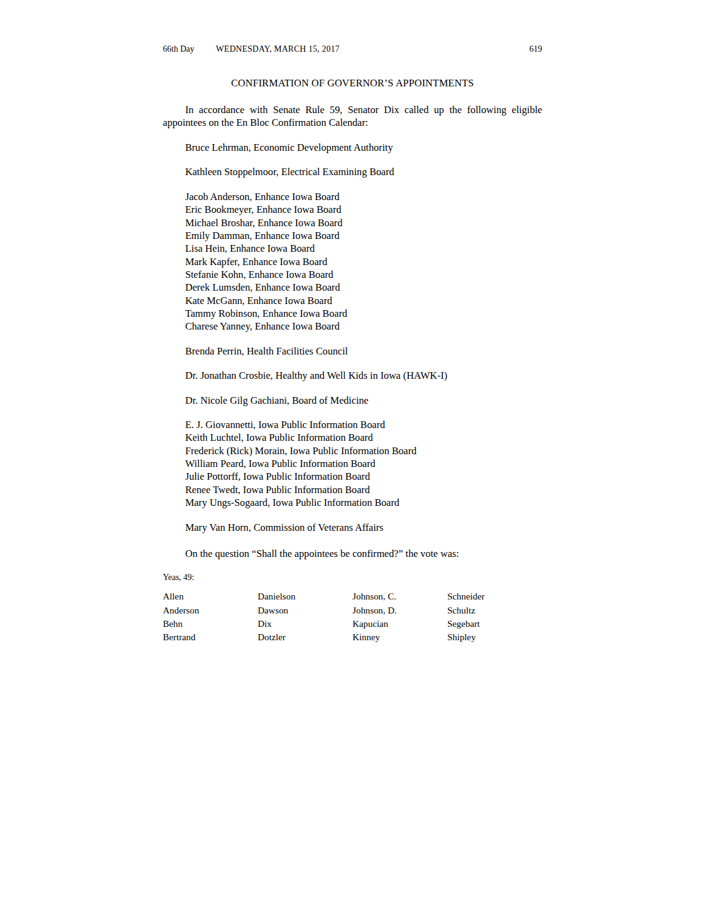66th Day
WEDNESDAY, MARCH 15, 2017
619
CONFIRMATION OF GOVERNOR’S APPOINTMENTS
In accordance with Senate Rule 59, Senator Dix called up the following eligible appointees on the En Bloc Confirmation Calendar:
Bruce Lehrman, Economic Development Authority
Kathleen Stoppelmoor, Electrical Examining Board
Jacob Anderson, Enhance Iowa Board
Eric Bookmeyer, Enhance Iowa Board
Michael Broshar, Enhance Iowa Board
Emily Damman, Enhance Iowa Board
Lisa Hein, Enhance Iowa Board
Mark Kapfer, Enhance Iowa Board
Stefanie Kohn, Enhance Iowa Board
Derek Lumsden, Enhance Iowa Board
Kate McGann, Enhance Iowa Board
Tammy Robinson, Enhance Iowa Board
Charese Yanney, Enhance Iowa Board
Brenda Perrin, Health Facilities Council
Dr. Jonathan Crosbie, Healthy and Well Kids in Iowa (HAWK-I)
Dr. Nicole Gilg Gachiani, Board of Medicine
E. J. Giovannetti, Iowa Public Information Board
Keith Luchtel, Iowa Public Information Board
Frederick (Rick) Morain, Iowa Public Information Board
William Peard, Iowa Public Information Board
Julie Pottorff, Iowa Public Information Board
Renee Twedt, Iowa Public Information Board
Mary Ungs-Sogaard, Iowa Public Information Board
Mary Van Horn, Commission of Veterans Affairs
On the question “Shall the appointees be confirmed?” the vote was:
Yeas, 49:
| Allen | Danielson | Johnson, C. | Schneider |
| Anderson | Dawson | Johnson, D. | Schultz |
| Behn | Dix | Kapucian | Segebart |
| Bertrand | Dotzler | Kinney | Shipley |